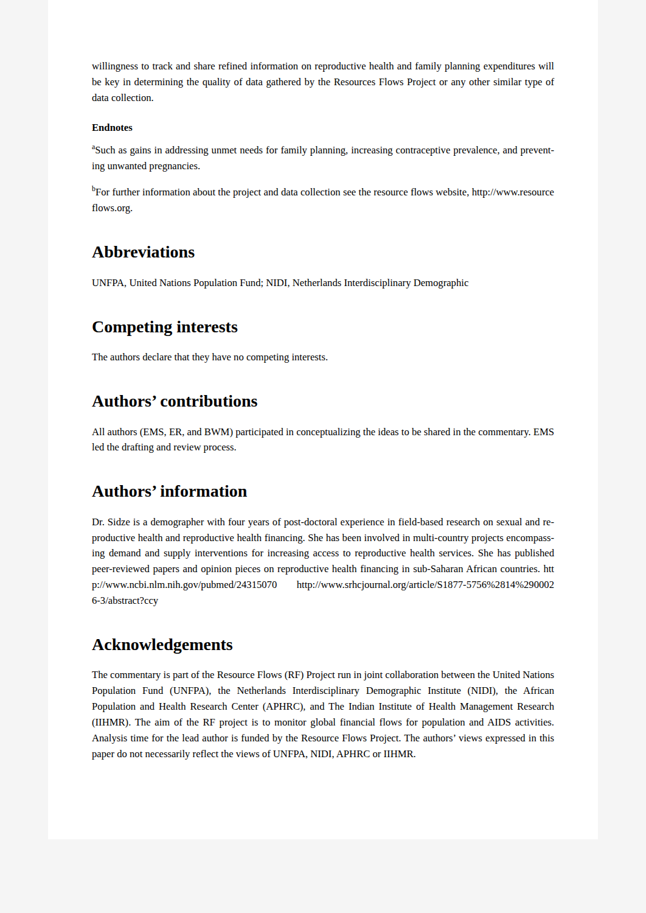willingness to track and share refined information on reproductive health and family planning expenditures will be key in determining the quality of data gathered by the Resources Flows Project or any other similar type of data collection.
Endnotes
aSuch as gains in addressing unmet needs for family planning, increasing contraceptive prevalence, and preventing unwanted pregnancies.
bFor further information about the project and data collection see the resource flows website, http://www.resourceflows.org.
Abbreviations
UNFPA, United Nations Population Fund; NIDI, Netherlands Interdisciplinary Demographic
Competing interests
The authors declare that they have no competing interests.
Authors’ contributions
All authors (EMS, ER, and BWM) participated in conceptualizing the ideas to be shared in the commentary. EMS led the drafting and review process.
Authors’ information
Dr. Sidze is a demographer with four years of post-doctoral experience in field-based research on sexual and reproductive health and reproductive health financing. She has been involved in multi-country projects encompassing demand and supply interventions for increasing access to reproductive health services. She has published peer-reviewed papers and opinion pieces on reproductive health financing in sub-Saharan African countries. http://www.ncbi.nlm.nih.gov/pubmed/24315070 http://www.srhcjournal.org/article/S1877-5756%2814%2900026-3/abstract?ccy
Acknowledgements
The commentary is part of the Resource Flows (RF) Project run in joint collaboration between the United Nations Population Fund (UNFPA), the Netherlands Interdisciplinary Demographic Institute (NIDI), the African Population and Health Research Center (APHRC), and The Indian Institute of Health Management Research (IIHMR). The aim of the RF project is to monitor global financial flows for population and AIDS activities. Analysis time for the lead author is funded by the Resource Flows Project. The authors’ views expressed in this paper do not necessarily reflect the views of UNFPA, NIDI, APHRC or IIHMR.